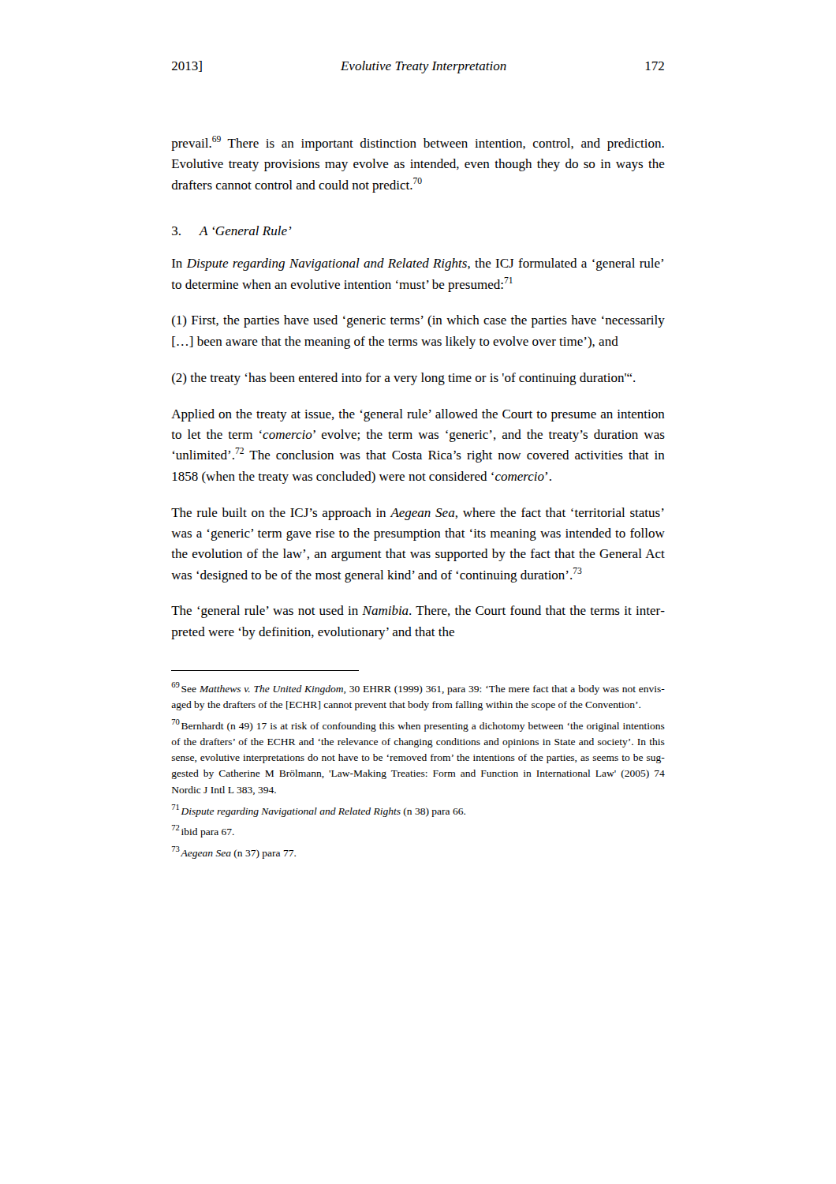2013] Evolutive Treaty Interpretation 172
prevail.69 There is an important distinction between intention, control, and prediction. Evolutive treaty provisions may evolve as intended, even though they do so in ways the drafters cannot control and could not predict.70
3. A ‘General Rule’
In Dispute regarding Navigational and Related Rights, the ICJ formulated a ‘general rule’ to determine when an evolutive intention ‘must’ be presumed:71
(1) First, the parties have used ‘generic terms’ (in which case the parties have ‘necessarily […] been aware that the meaning of the terms was likely to evolve over time’), and
(2) the treaty ‘has been entered into for a very long time or is 'of continuing duration'“.
Applied on the treaty at issue, the ‘general rule’ allowed the Court to presume an intention to let the term ‘comercio’ evolve; the term was ‘generic’, and the treaty’s duration was ‘unlimited’.72 The conclusion was that Costa Rica’s right now covered activities that in 1858 (when the treaty was concluded) were not considered ‘comercio’.
The rule built on the ICJ’s approach in Aegean Sea, where the fact that ‘territorial status’ was a ‘generic’ term gave rise to the presumption that ‘its meaning was intended to follow the evolution of the law’, an argument that was supported by the fact that the General Act was ‘designed to be of the most general kind’ and of ‘continuing duration’.73
The ‘general rule’ was not used in Namibia. There, the Court found that the terms it interpreted were ‘by definition, evolutionary’ and that the
69 See Matthews v. The United Kingdom, 30 EHRR (1999) 361, para 39: ‘The mere fact that a body was not envisaged by the drafters of the [ECHR] cannot prevent that body from falling within the scope of the Convention’.
70 Bernhardt (n 49) 17 is at risk of confounding this when presenting a dichotomy between ‘the original intentions of the drafters’ of the ECHR and ‘the relevance of changing conditions and opinions in State and society’. In this sense, evolutive interpretations do not have to be ‘removed from’ the intentions of the parties, as seems to be suggested by Catherine M Brölmann, 'Law-Making Treaties: Form and Function in International Law' (2005) 74 Nordic J Intl L 383, 394.
71 Dispute regarding Navigational and Related Rights (n 38) para 66.
72ibid para 67.
73 Aegean Sea (n 37) para 77.